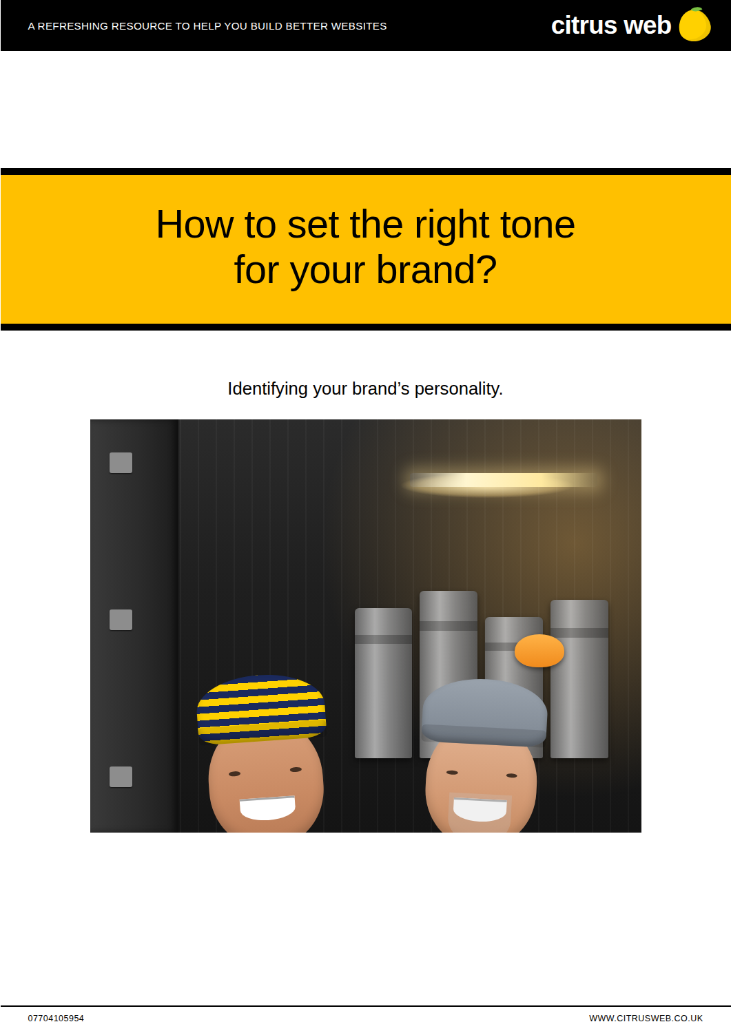A refreshing resource to help you build better websites
citrus web
How to set the right tone
for your brand?
Identifying your brand’s personality.
07704105954 www.citrusweb.co.uk